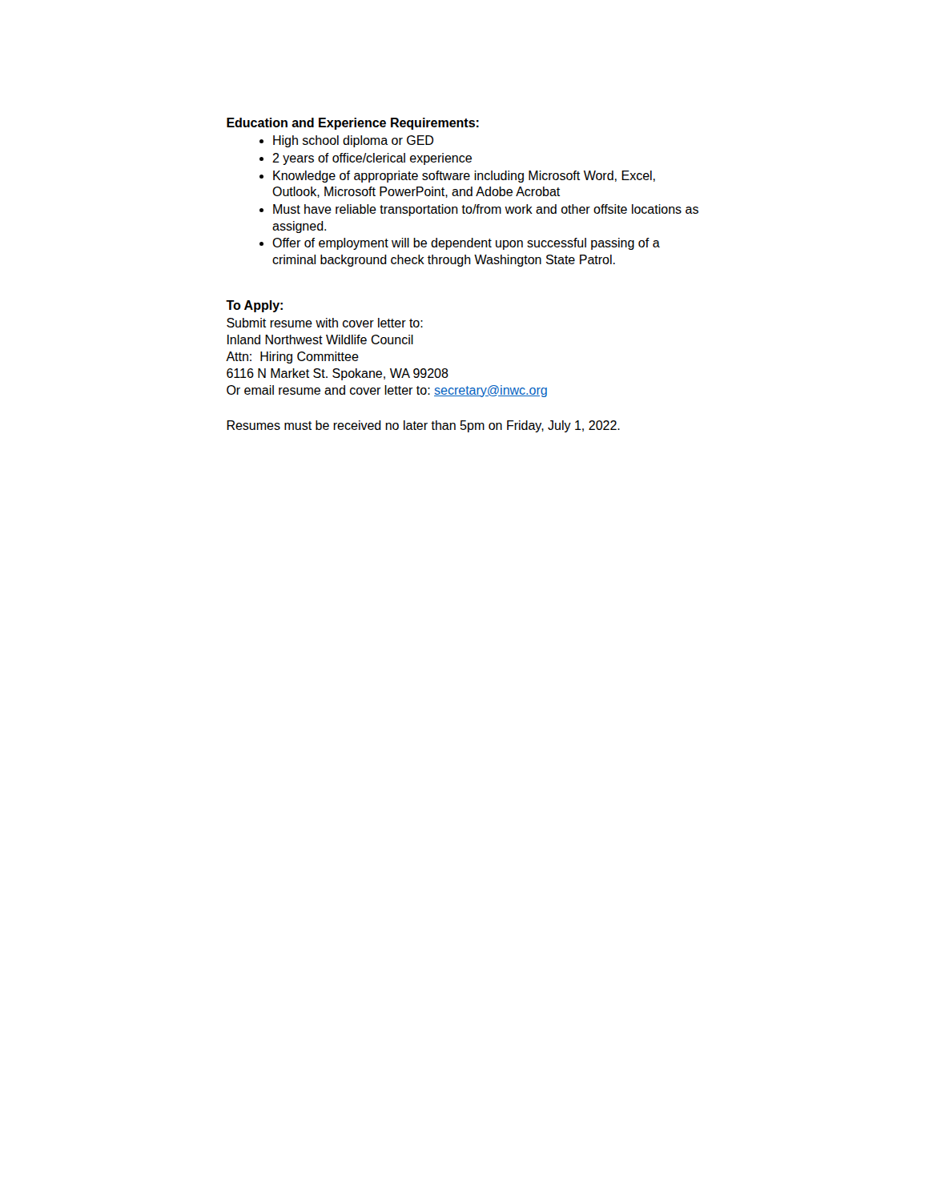Education and Experience Requirements:
High school diploma or GED
2 years of office/clerical experience
Knowledge of appropriate software including Microsoft Word, Excel, Outlook, Microsoft PowerPoint, and Adobe Acrobat
Must have reliable transportation to/from work and other offsite locations as assigned.
Offer of employment will be dependent upon successful passing of a criminal background check through Washington State Patrol.
To Apply:
Submit resume with cover letter to:
Inland Northwest Wildlife Council
Attn: Hiring Committee
6116 N Market St. Spokane, WA 99208
Or email resume and cover letter to: secretary@inwc.org
Resumes must be received no later than 5pm on Friday, July 1, 2022.